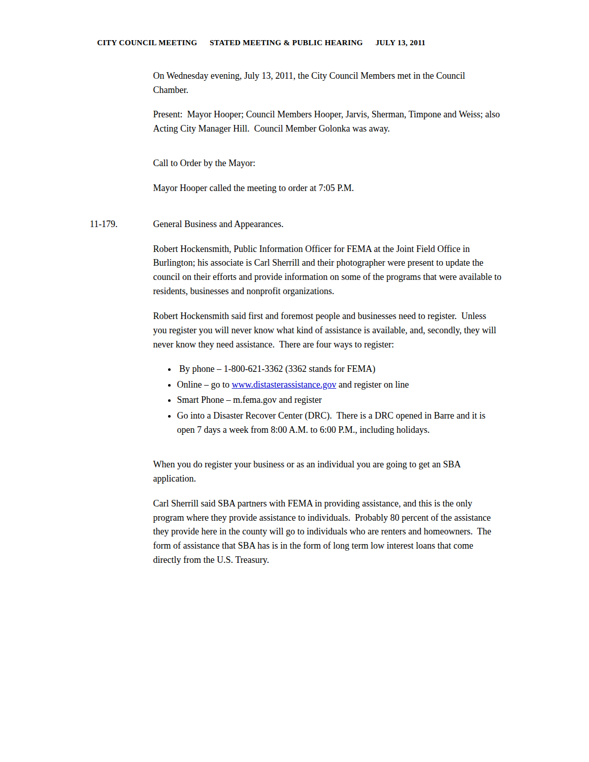CITY COUNCIL MEETING STATED MEETING & PUBLIC HEARING JULY 13, 2011
On Wednesday evening, July 13, 2011, the City Council Members met in the Council Chamber.
Present: Mayor Hooper; Council Members Hooper, Jarvis, Sherman, Timpone and Weiss; also Acting City Manager Hill. Council Member Golonka was away.
Call to Order by the Mayor:
Mayor Hooper called the meeting to order at 7:05 P.M.
11-179.
General Business and Appearances.
Robert Hockensmith, Public Information Officer for FEMA at the Joint Field Office in Burlington; his associate is Carl Sherrill and their photographer were present to update the council on their efforts and provide information on some of the programs that were available to residents, businesses and nonprofit organizations.
Robert Hockensmith said first and foremost people and businesses need to register. Unless you register you will never know what kind of assistance is available, and, secondly, they will never know they need assistance. There are four ways to register:
By phone – 1-800-621-3362 (3362 stands for FEMA)
Online – go to www.distasterassistance.gov and register on line
Smart Phone – m.fema.gov and register
Go into a Disaster Recover Center (DRC). There is a DRC opened in Barre and it is open 7 days a week from 8:00 A.M. to 6:00 P.M., including holidays.
When you do register your business or as an individual you are going to get an SBA application.
Carl Sherrill said SBA partners with FEMA in providing assistance, and this is the only program where they provide assistance to individuals. Probably 80 percent of the assistance they provide here in the county will go to individuals who are renters and homeowners. The form of assistance that SBA has is in the form of long term low interest loans that come directly from the U.S. Treasury.